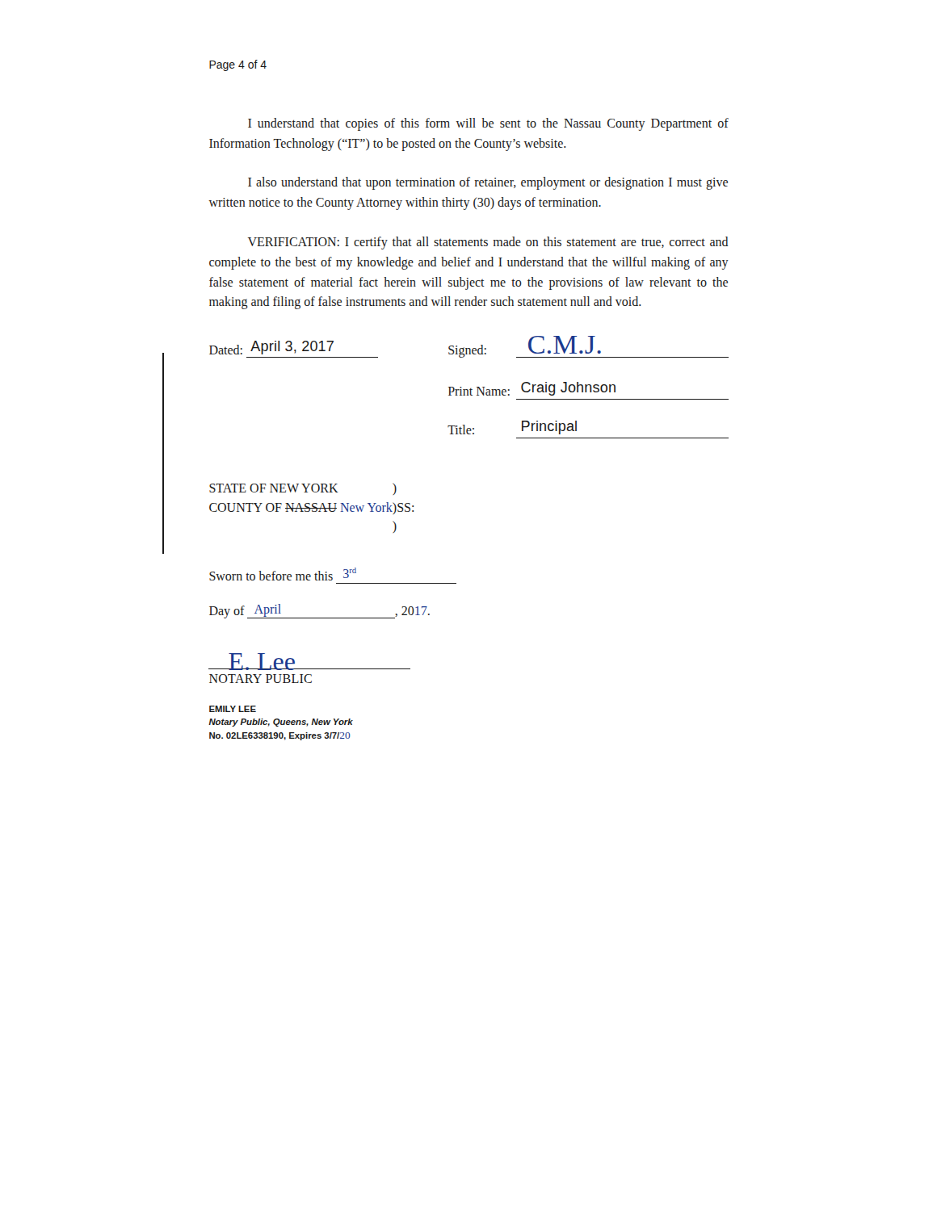Page 4 of 4
I understand that copies of this form will be sent to the Nassau County Department of Information Technology (“IT”) to be posted on the County’s website.
I also understand that upon termination of retainer, employment or designation I must give written notice to the County Attorney within thirty (30) days of termination.
VERIFICATION: I certify that all statements made on this statement are true, correct and complete to the best of my knowledge and belief and I understand that the willful making of any false statement of material fact herein will subject me to the provisions of law relevant to the making and filing of false instruments and will render such statement null and void.
| Dated: | April 3, 2017 | | Signed: | C.M.J. |
| | | | Print Name: | Craig Johnson |
| | | | Title: | Principal |
| STATE OF NEW YORK | ) | |
| COUNTY OF NASSAU New York | ) | SS: |
| | ) | |
Sworn to before me this 3rd
Day of April, 2017.
E. Lee
NOTARY PUBLIC
EMILY LEE
Notary Public, Queens, New York
No. 02LE6338190, Expires 3/7/20